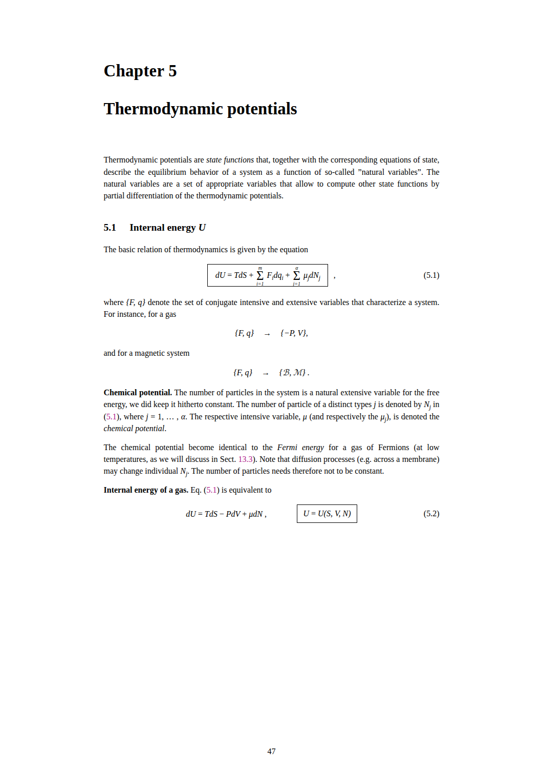Chapter 5
Thermodynamic potentials
Thermodynamic potentials are state functions that, together with the corresponding equations of state, describe the equilibrium behavior of a system as a function of so-called ”natural variables”. The natural variables are a set of appropriate variables that allow to compute other state functions by partial differentiation of the thermodynamic potentials.
5.1 Internal energy U
The basic relation of thermodynamics is given by the equation
dU = TdS + mΣi=1 Fidqi + αΣj=1 μjdNj ,
(5.1)
where {F, q} denote the set of conjugate intensive and extensive variables that characterize a system. For instance, for a gas
{F, q} → {−P, V},
and for a magnetic system
{F, q} → {ℬ, ℳ} .
Chemical potential. The number of particles in the system is a natural extensive variable for the free energy, we did keep it hitherto constant. The number of particle of a distinct types j is denoted by Nj in (5.1), where j = 1, … , α. The respective intensive variable, μ (and respectively the μj), is denoted the chemical potential.
The chemical potential become identical to the Fermi energy for a gas of Fermions (at low temperatures, as we will discuss in Sect. 13.3). Note that diffusion processes (e.g. across a membrane) may change individual Nj. The number of particles needs therefore not to be constant.
Internal energy of a gas. Eq. (5.1) is equivalent to
dU = TdS − PdV + μdN , U = U(S, V, N)
(5.2)
47